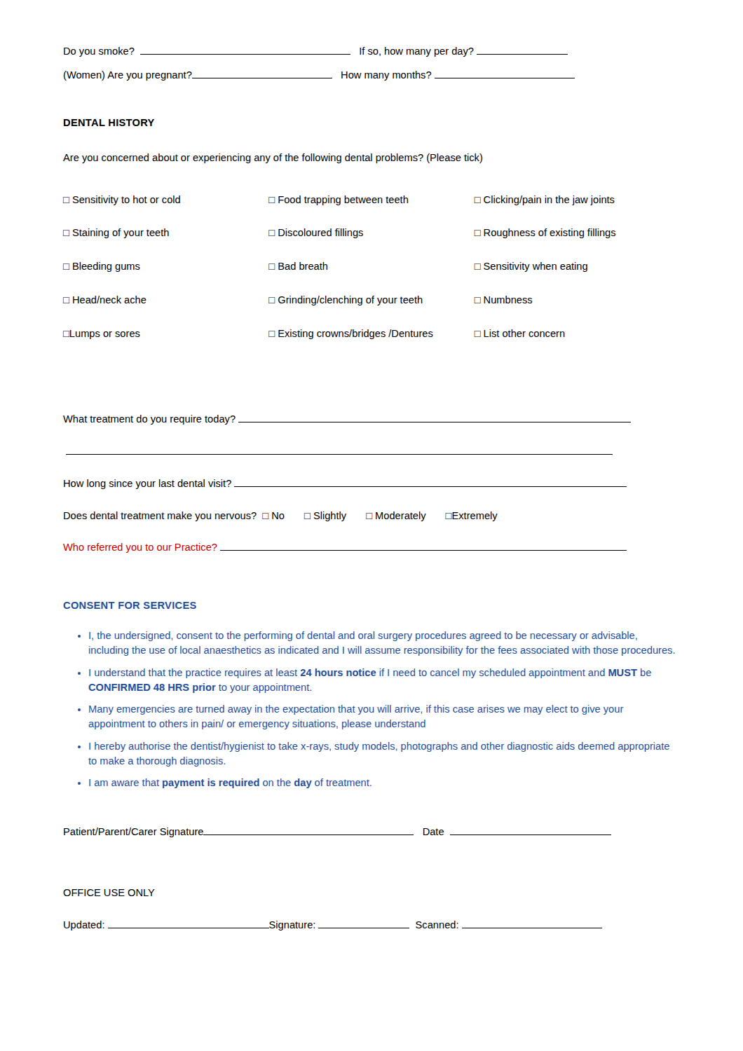Do you smoke? If so, how many per day?
(Women) Are you pregnant? How many months?
DENTAL HISTORY
Are you concerned about or experiencing any of the following dental problems? (Please tick)
| □ Sensitivity to hot or cold | □ Food trapping between teeth | □ Clicking/pain in the jaw joints |
| □ Staining of your teeth | □ Discoloured fillings | □ Roughness of existing fillings |
| □ Bleeding gums | □ Bad breath | □ Sensitivity when eating |
| □ Head/neck ache | □ Grinding/clenching of your teeth | □ Numbness |
| □Lumps or sores | □ Existing crowns/bridges /Dentures | □ List other concern |
What treatment do you require today?
How long since your last dental visit?
Does dental treatment make you nervous? □ No□ Slightly□ Moderately□Extremely
Who referred you to our Practice?
CONSENT FOR SERVICES
I, the undersigned, consent to the performing of dental and oral surgery procedures agreed to be necessary or advisable, including the use of local anaesthetics as indicated and I will assume responsibility for the fees associated with those procedures.
I understand that the practice requires at least 24 hours notice if I need to cancel my scheduled appointment and MUST be CONFIRMED 48 HRS prior to your appointment.
Many emergencies are turned away in the expectation that you will arrive, if this case arises we may elect to give your appointment to others in pain/ or emergency situations, please understand
I hereby authorise the dentist/hygienist to take x-rays, study models, photographs and other diagnostic aids deemed appropriate to make a thorough diagnosis.
I am aware that payment is required on the day of treatment.
Patient/Parent/Carer Signature Date
OFFICE USE ONLY
Updated: Signature: Scanned: